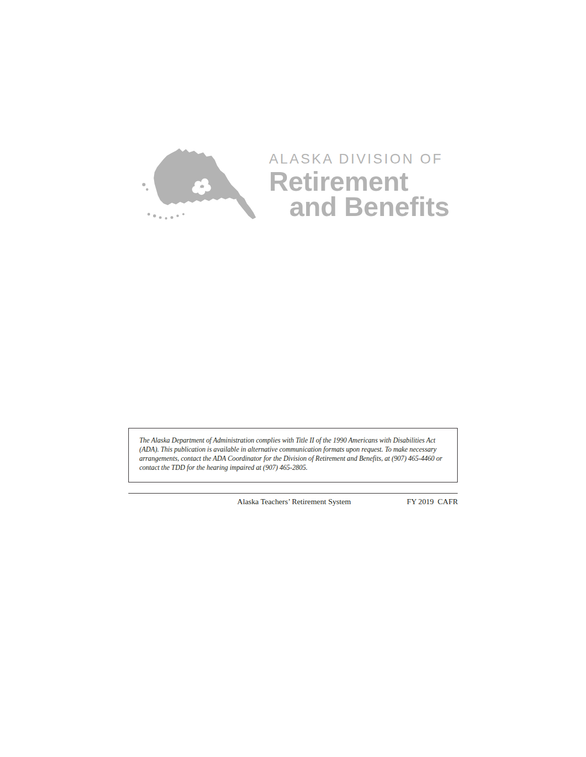ALASKA DIVISION OF
Retirement
and Benefits
The Alaska Department of Administration complies with Title II of the 1990 Americans with Disabilities Act (ADA). This publication is available in alternative communication formats upon request. To make necessary arrangements, contact the ADA Coordinator for the Division of Retirement and Benefits, at (907) 465-4460 or contact the TDD for the hearing impaired at (907) 465-2805.
Alaska Teachers’ Retirement System
FY 2019 CAFR